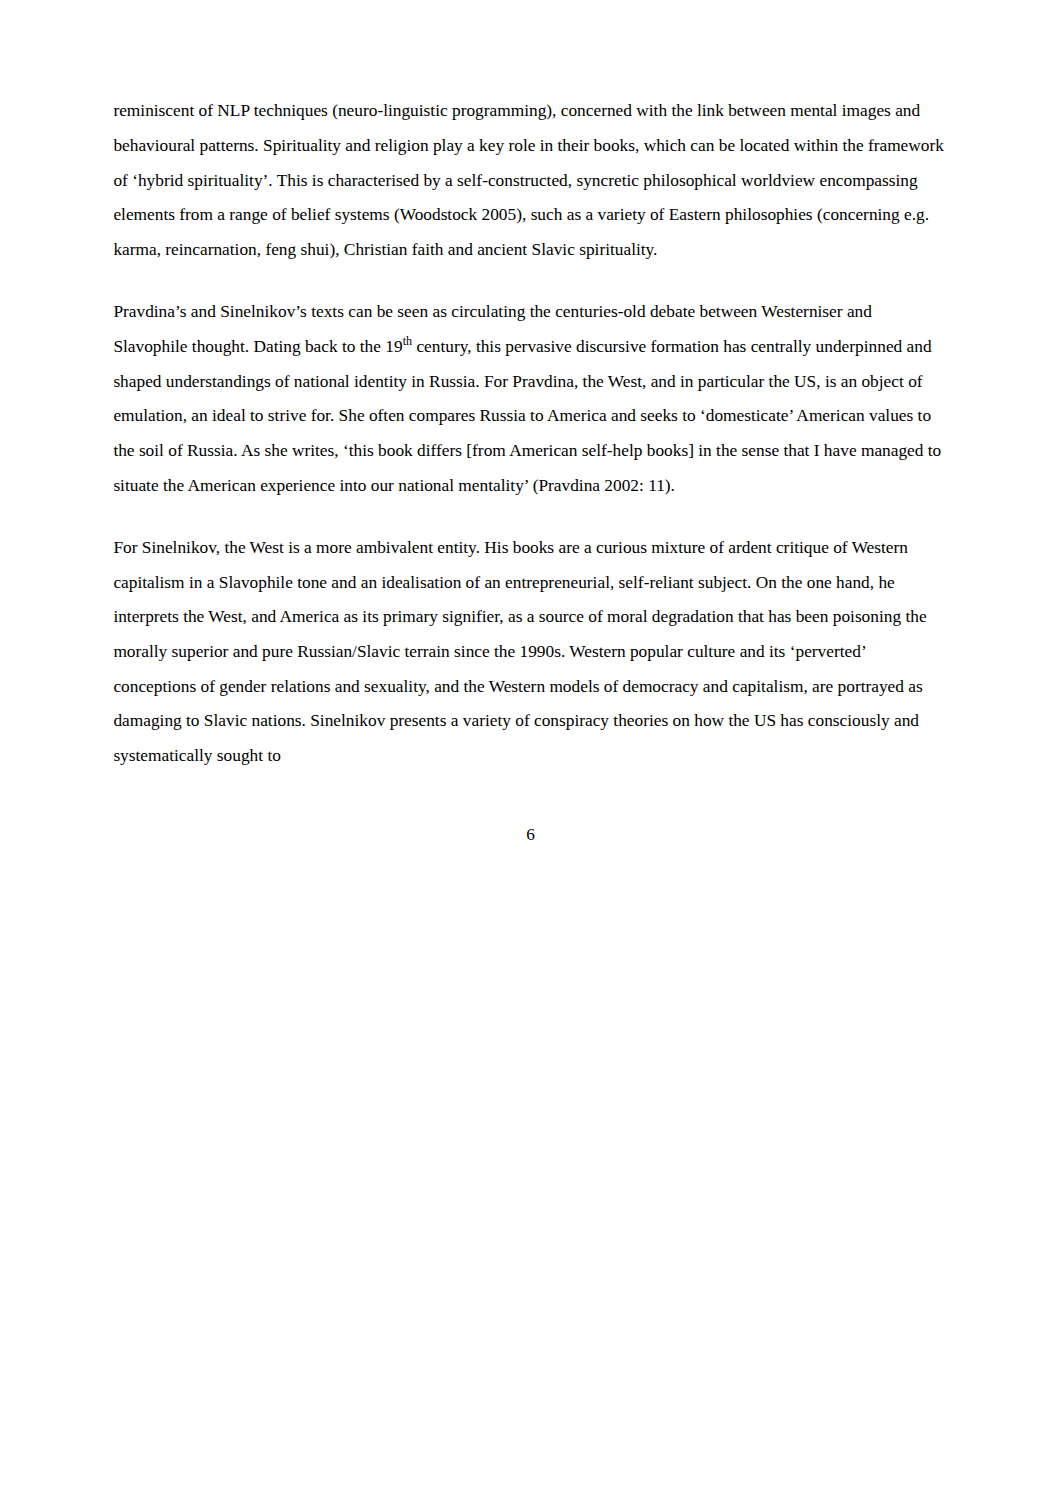reminiscent of NLP techniques (neuro-linguistic programming), concerned with the link between mental images and behavioural patterns. Spirituality and religion play a key role in their books, which can be located within the framework of ‘hybrid spirituality’. This is characterised by a self-constructed, syncretic philosophical worldview encompassing elements from a range of belief systems (Woodstock 2005), such as a variety of Eastern philosophies (concerning e.g. karma, reincarnation, feng shui), Christian faith and ancient Slavic spirituality.
Pravdina’s and Sinelnikov’s texts can be seen as circulating the centuries-old debate between Westerniser and Slavophile thought. Dating back to the 19th century, this pervasive discursive formation has centrally underpinned and shaped understandings of national identity in Russia. For Pravdina, the West, and in particular the US, is an object of emulation, an ideal to strive for. She often compares Russia to America and seeks to ‘domesticate’ American values to the soil of Russia. As she writes, ‘this book differs [from American self-help books] in the sense that I have managed to situate the American experience into our national mentality’ (Pravdina 2002: 11).
For Sinelnikov, the West is a more ambivalent entity. His books are a curious mixture of ardent critique of Western capitalism in a Slavophile tone and an idealisation of an entrepreneurial, self-reliant subject. On the one hand, he interprets the West, and America as its primary signifier, as a source of moral degradation that has been poisoning the morally superior and pure Russian/Slavic terrain since the 1990s. Western popular culture and its ‘perverted’ conceptions of gender relations and sexuality, and the Western models of democracy and capitalism, are portrayed as damaging to Slavic nations. Sinelnikov presents a variety of conspiracy theories on how the US has consciously and systematically sought to
6